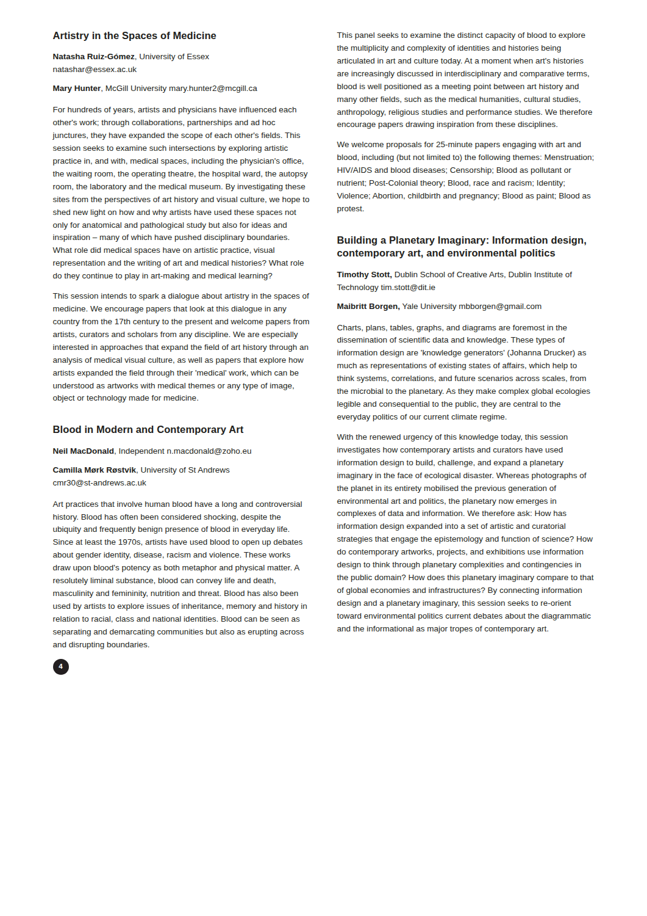Artistry in the Spaces of Medicine
Natasha Ruiz-Gómez, University of Essex
natashar@essex.ac.uk
Mary Hunter, McGill University mary.hunter2@mcgill.ca
For hundreds of years, artists and physicians have influenced each other's work; through collaborations, partnerships and ad hoc junctures, they have expanded the scope of each other's fields. This session seeks to examine such intersections by exploring artistic practice in, and with, medical spaces, including the physician's office, the waiting room, the operating theatre, the hospital ward, the autopsy room, the laboratory and the medical museum. By investigating these sites from the perspectives of art history and visual culture, we hope to shed new light on how and why artists have used these spaces not only for anatomical and pathological study but also for ideas and inspiration – many of which have pushed disciplinary boundaries. What role did medical spaces have on artistic practice, visual representation and the writing of art and medical histories? What role do they continue to play in art-making and medical learning?
This session intends to spark a dialogue about artistry in the spaces of medicine. We encourage papers that look at this dialogue in any country from the 17th century to the present and welcome papers from artists, curators and scholars from any discipline. We are especially interested in approaches that expand the field of art history through an analysis of medical visual culture, as well as papers that explore how artists expanded the field through their 'medical' work, which can be understood as artworks with medical themes or any type of image, object or technology made for medicine.
Blood in Modern and Contemporary Art
Neil MacDonald, Independent n.macdonald@zoho.eu
Camilla Mørk Røstvik, University of St Andrews
cmr30@st-andrews.ac.uk
Art practices that involve human blood have a long and controversial history. Blood has often been considered shocking, despite the ubiquity and frequently benign presence of blood in everyday life. Since at least the 1970s, artists have used blood to open up debates about gender identity, disease, racism and violence. These works draw upon blood's potency as both metaphor and physical matter. A resolutely liminal substance, blood can convey life and death, masculinity and femininity, nutrition and threat. Blood has also been used by artists to explore issues of inheritance, memory and history in relation to racial, class and national identities. Blood can be seen as separating and demarcating communities but also as erupting across and disrupting boundaries.
This panel seeks to examine the distinct capacity of blood to explore the multiplicity and complexity of identities and histories being articulated in art and culture today. At a moment when art's histories are increasingly discussed in interdisciplinary and comparative terms, blood is well positioned as a meeting point between art history and many other fields, such as the medical humanities, cultural studies, anthropology, religious studies and performance studies. We therefore encourage papers drawing inspiration from these disciplines.
We welcome proposals for 25-minute papers engaging with art and blood, including (but not limited to) the following themes: Menstruation; HIV/AIDS and blood diseases; Censorship; Blood as pollutant or nutrient; Post-Colonial theory; Blood, race and racism; Identity; Violence; Abortion, childbirth and pregnancy; Blood as paint; Blood as protest.
Building a Planetary Imaginary: Information design, contemporary art, and environmental politics
Timothy Stott, Dublin School of Creative Arts, Dublin Institute of Technology tim.stott@dit.ie
Maibritt Borgen, Yale University mbborgen@gmail.com
Charts, plans, tables, graphs, and diagrams are foremost in the dissemination of scientific data and knowledge. These types of information design are 'knowledge generators' (Johanna Drucker) as much as representations of existing states of affairs, which help to think systems, correlations, and future scenarios across scales, from the microbial to the planetary. As they make complex global ecologies legible and consequential to the public, they are central to the everyday politics of our current climate regime.
With the renewed urgency of this knowledge today, this session investigates how contemporary artists and curators have used information design to build, challenge, and expand a planetary imaginary in the face of ecological disaster. Whereas photographs of the planet in its entirety mobilised the previous generation of environmental art and politics, the planetary now emerges in complexes of data and information. We therefore ask: How has information design expanded into a set of artistic and curatorial strategies that engage the epistemology and function of science? How do contemporary artworks, projects, and exhibitions use information design to think through planetary complexities and contingencies in the public domain? How does this planetary imaginary compare to that of global economies and infrastructures? By connecting information design and a planetary imaginary, this session seeks to re-orient toward environmental politics current debates about the diagrammatic and the informational as major tropes of contemporary art.
4